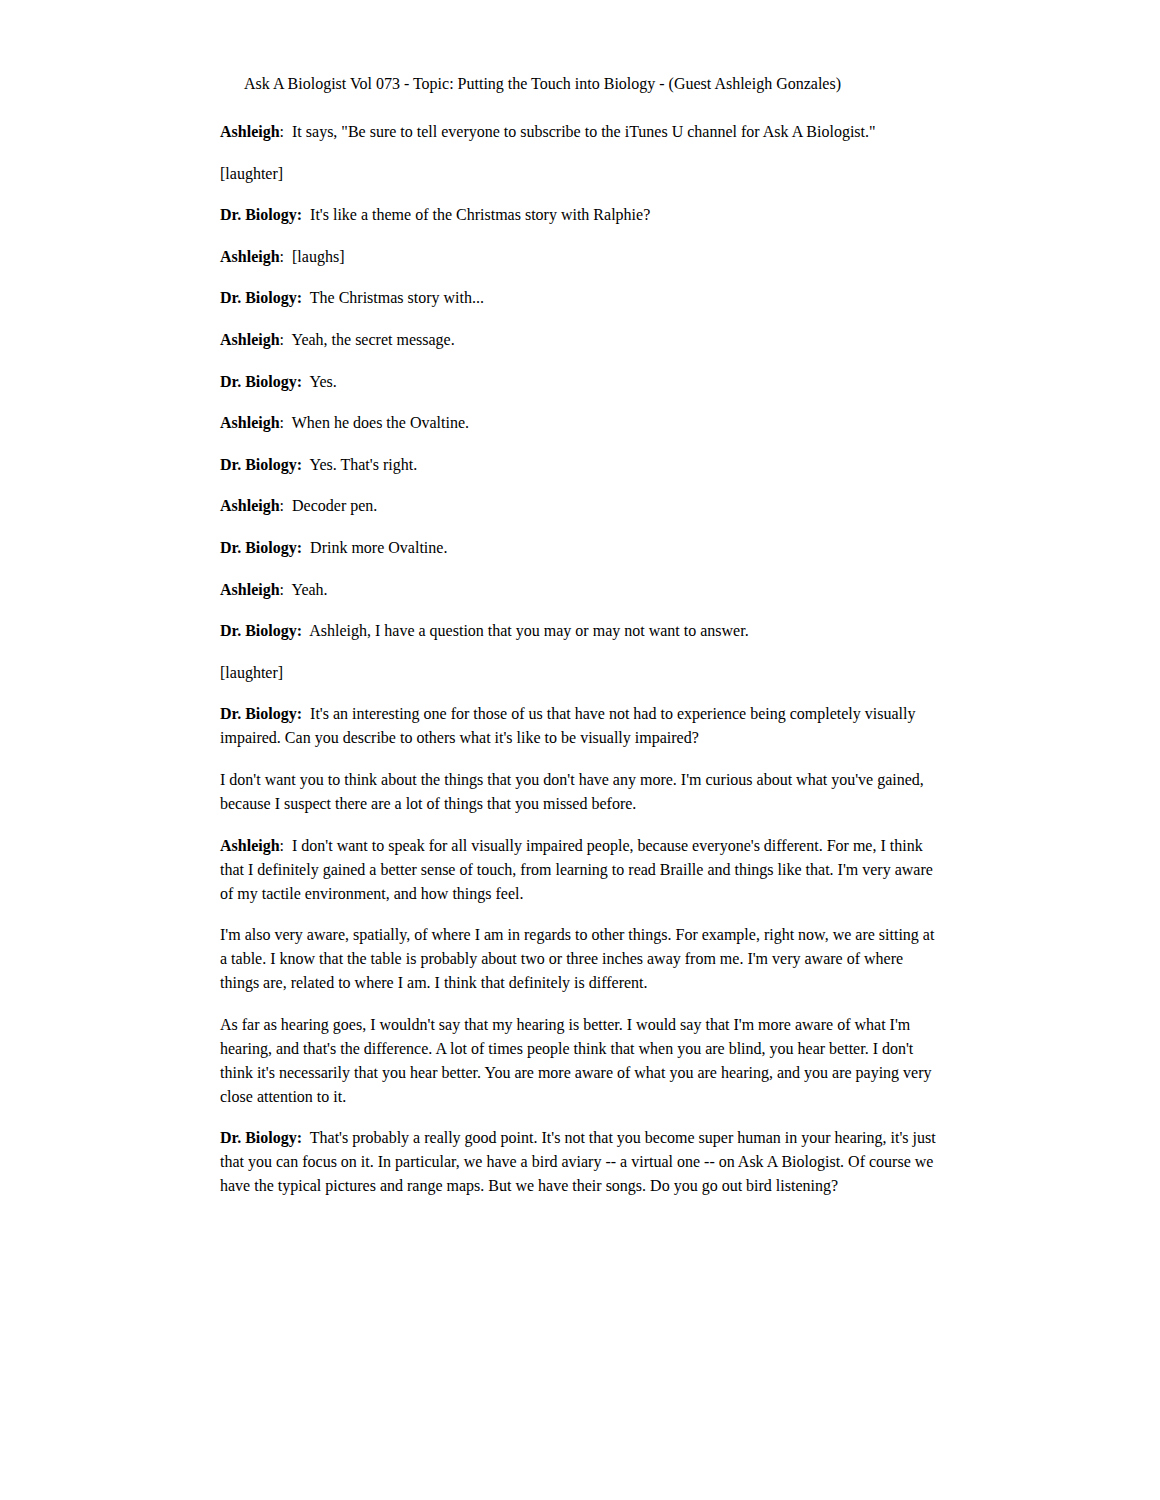Ask A Biologist Vol 073 - Topic: Putting the Touch into Biology - (Guest Ashleigh Gonzales)
Ashleigh: It says, "Be sure to tell everyone to subscribe to the iTunes U channel for Ask A Biologist."
[laughter]
Dr. Biology: It's like a theme of the Christmas story with Ralphie?
Ashleigh: [laughs]
Dr. Biology: The Christmas story with...
Ashleigh: Yeah, the secret message.
Dr. Biology: Yes.
Ashleigh: When he does the Ovaltine.
Dr. Biology: Yes. That's right.
Ashleigh: Decoder pen.
Dr. Biology: Drink more Ovaltine.
Ashleigh: Yeah.
Dr. Biology: Ashleigh, I have a question that you may or may not want to answer.
[laughter]
Dr. Biology: It's an interesting one for those of us that have not had to experience being completely visually impaired. Can you describe to others what it's like to be visually impaired?
I don't want you to think about the things that you don't have any more. I'm curious about what you've gained, because I suspect there are a lot of things that you missed before.
Ashleigh: I don't want to speak for all visually impaired people, because everyone's different. For me, I think that I definitely gained a better sense of touch, from learning to read Braille and things like that. I'm very aware of my tactile environment, and how things feel.
I'm also very aware, spatially, of where I am in regards to other things. For example, right now, we are sitting at a table. I know that the table is probably about two or three inches away from me. I'm very aware of where things are, related to where I am. I think that definitely is different.
As far as hearing goes, I wouldn't say that my hearing is better. I would say that I'm more aware of what I'm hearing, and that's the difference. A lot of times people think that when you are blind, you hear better. I don't think it's necessarily that you hear better. You are more aware of what you are hearing, and you are paying very close attention to it.
Dr. Biology: That's probably a really good point. It's not that you become super human in your hearing, it's just that you can focus on it. In particular, we have a bird aviary -- a virtual one -- on Ask A Biologist. Of course we have the typical pictures and range maps. But we have their songs. Do you go out bird listening?